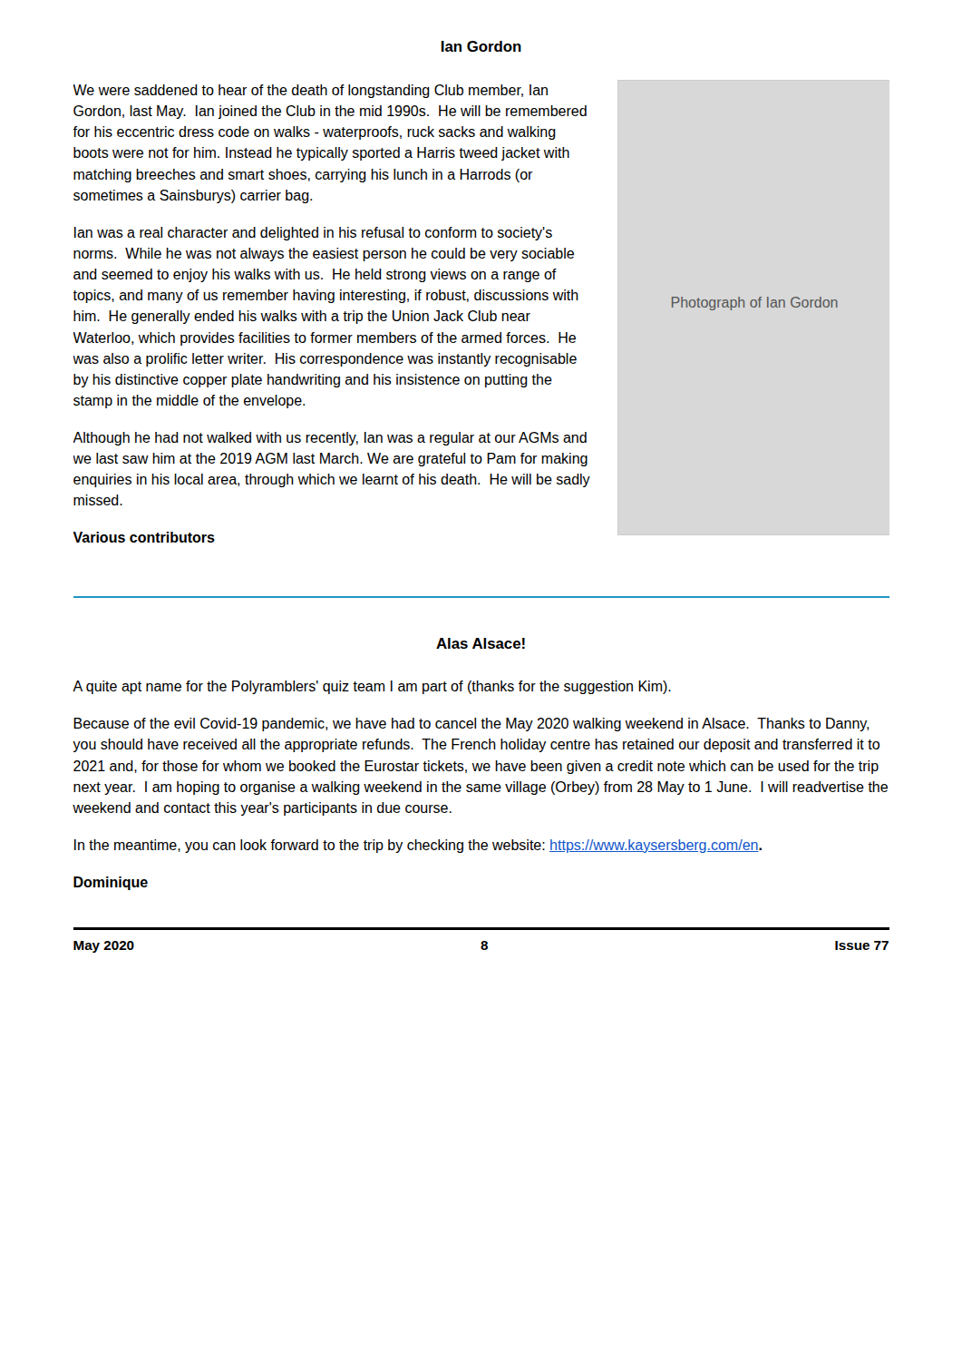Ian Gordon
We were saddened to hear of the death of longstanding Club member, Ian Gordon, last May. Ian joined the Club in the mid 1990s. He will be remembered for his eccentric dress code on walks - waterproofs, ruck sacks and walking boots were not for him. Instead he typically sported a Harris tweed jacket with matching breeches and smart shoes, carrying his lunch in a Harrods (or sometimes a Sainsburys) carrier bag.
Ian was a real character and delighted in his refusal to conform to society's norms. While he was not always the easiest person he could be very sociable and seemed to enjoy his walks with us. He held strong views on a range of topics, and many of us remember having interesting, if robust, discussions with him. He generally ended his walks with a trip the Union Jack Club near Waterloo, which provides facilities to former members of the armed forces. He was also a prolific letter writer. His correspondence was instantly recognisable by his distinctive copper plate handwriting and his insistence on putting the stamp in the middle of the envelope.
Although he had not walked with us recently, Ian was a regular at our AGMs and we last saw him at the 2019 AGM last March. We are grateful to Pam for making enquiries in his local area, through which we learnt of his death. He will be sadly missed.
Various contributors
Alas Alsace!
A quite apt name for the Polyramblers' quiz team I am part of (thanks for the suggestion Kim).
Because of the evil Covid-19 pandemic, we have had to cancel the May 2020 walking weekend in Alsace. Thanks to Danny, you should have received all the appropriate refunds. The French holiday centre has retained our deposit and transferred it to 2021 and, for those for whom we booked the Eurostar tickets, we have been given a credit note which can be used for the trip next year. I am hoping to organise a walking weekend in the same village (Orbey) from 28 May to 1 June. I will readvertise the weekend and contact this year's participants in due course.
In the meantime, you can look forward to the trip by checking the website: https://www.kaysersberg.com/en.
Dominique
May 2020 8 Issue 77